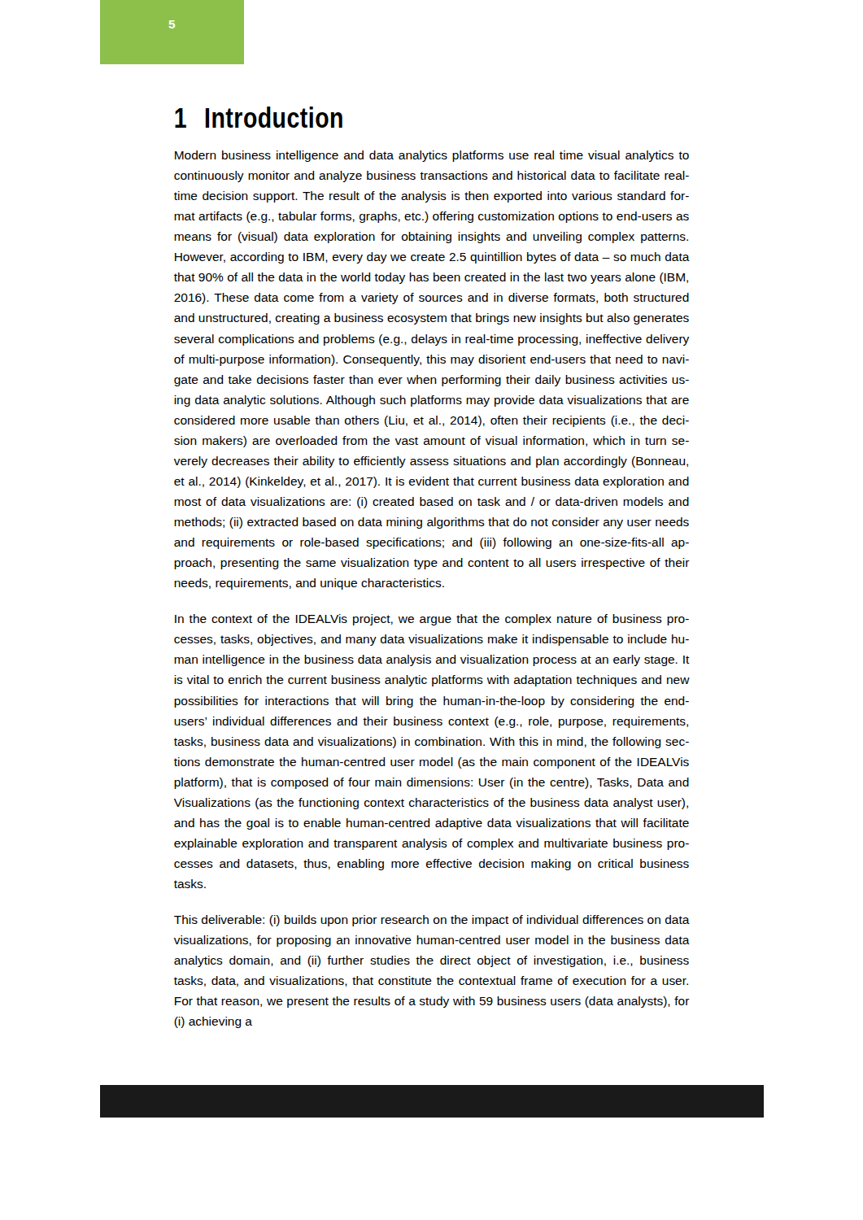5
1 Introduction
Modern business intelligence and data analytics platforms use real time visual analytics to continuously monitor and analyze business transactions and historical data to facilitate real-time decision support. The result of the analysis is then exported into various standard format artifacts (e.g., tabular forms, graphs, etc.) offering customization options to end-users as means for (visual) data exploration for obtaining insights and unveiling complex patterns. However, according to IBM, every day we create 2.5 quintillion bytes of data – so much data that 90% of all the data in the world today has been created in the last two years alone (IBM, 2016). These data come from a variety of sources and in diverse formats, both structured and unstructured, creating a business ecosystem that brings new insights but also generates several complications and problems (e.g., delays in real-time processing, ineffective delivery of multi-purpose information). Consequently, this may disorient end-users that need to navigate and take decisions faster than ever when performing their daily business activities using data analytic solutions. Although such platforms may provide data visualizations that are considered more usable than others (Liu, et al., 2014), often their recipients (i.e., the decision makers) are overloaded from the vast amount of visual information, which in turn severely decreases their ability to efficiently assess situations and plan accordingly (Bonneau, et al., 2014) (Kinkeldey, et al., 2017). It is evident that current business data exploration and most of data visualizations are: (i) created based on task and / or data-driven models and methods; (ii) extracted based on data mining algorithms that do not consider any user needs and requirements or role-based specifications; and (iii) following an one-size-fits-all approach, presenting the same visualization type and content to all users irrespective of their needs, requirements, and unique characteristics.
In the context of the IDEALVis project, we argue that the complex nature of business processes, tasks, objectives, and many data visualizations make it indispensable to include human intelligence in the business data analysis and visualization process at an early stage. It is vital to enrich the current business analytic platforms with adaptation techniques and new possibilities for interactions that will bring the human-in-the-loop by considering the end-users’ individual differences and their business context (e.g., role, purpose, requirements, tasks, business data and visualizations) in combination. With this in mind, the following sections demonstrate the human-centred user model (as the main component of the IDEALVis platform), that is composed of four main dimensions: User (in the centre), Tasks, Data and Visualizations (as the functioning context characteristics of the business data analyst user), and has the goal is to enable human-centred adaptive data visualizations that will facilitate explainable exploration and transparent analysis of complex and multivariate business processes and datasets, thus, enabling more effective decision making on critical business tasks.
This deliverable: (i) builds upon prior research on the impact of individual differences on data visualizations, for proposing an innovative human-centred user model in the business data analytics domain, and (ii) further studies the direct object of investigation, i.e., business tasks, data, and visualizations, that constitute the contextual frame of execution for a user. For that reason, we present the results of a study with 59 business users (data analysts), for (i) achieving a